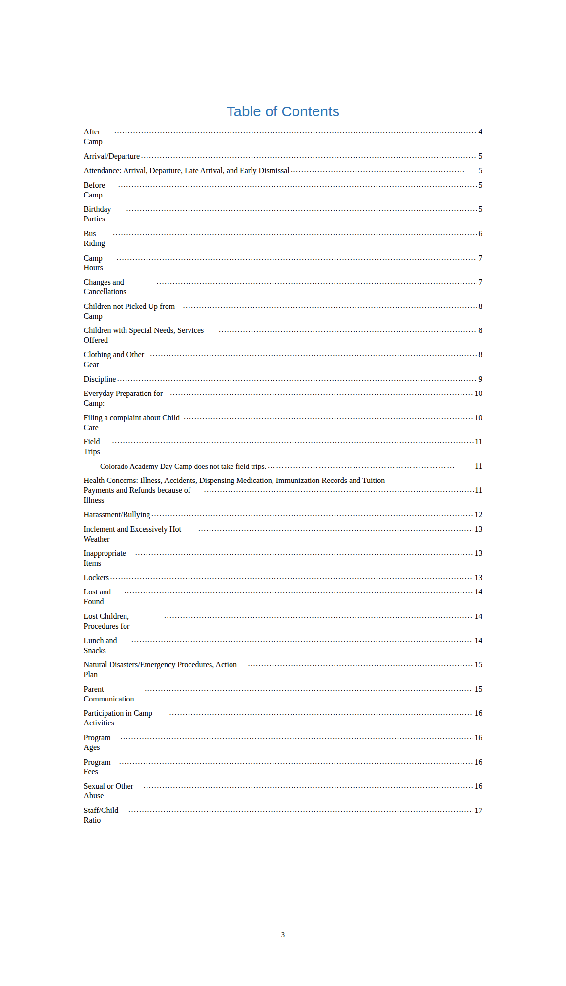Table of Contents
After Camp ........................................................................................................................................................................... 4
Arrival/Departure ............................................................................................................................................................. 5
Attendance: Arrival, Departure, Late Arrival, and Early Dismissal ................................................................. 5
Before Camp ......................................................................................................................................................................... 5
Birthday Parties ................................................................................................................................................................ 5
Bus Riding ............................................................................................................................................................................ 6
Camp Hours ......................................................................................................................................................................... 7
Changes and Cancellations ............................................................................................................................................. 7
Children not Picked Up from Camp ............................................................................................................................. 8
Children with Special Needs, Services Offered ......................................................................................................... 8
Clothing and Other Gear ................................................................................................................................................. 8
Discipline .............................................................................................................................................................................. 9
Everyday Preparation for Camp: ....................................................................................................................................... 10
Filing a complaint about Child Care ........................................................................................................................... 10
Field Trips ......................................................................................................................................................................... 11
Colorado Academy Day Camp does not take field trips. ………………………………………………………… 11
Health Concerns: Illness, Accidents, Dispensing Medication, Immunization Records and Tuition Payments and Refunds because of Illness ............................................................................................................. 11
Harassment/Bullying ....................................................................................................................................................... 12
Inclement and Excessively Hot Weather ................................................................................................................. 13
Inappropriate Items .......................................................................................................................................................... 13
Lockers ................................................................................................................................................................................. 13
Lost and Found .................................................................................................................................................................. 14
Lost Children, Procedures for ....................................................................................................................................... 14
Lunch and Snacks ............................................................................................................................................................. 14
Natural Disasters/Emergency Procedures, Action Plan ....................................................................................... 15
Parent Communication .................................................................................................................................................... 15
Participation in Camp Activities ....................................................................................................................................... 16
Program Ages ..................................................................................................................................................................... 16
Program Fees ....................................................................................................................................................................... 16
Sexual or Other Abuse ..................................................................................................................................................... 16
Staff/Child Ratio .............................................................................................................................................................. 17
3